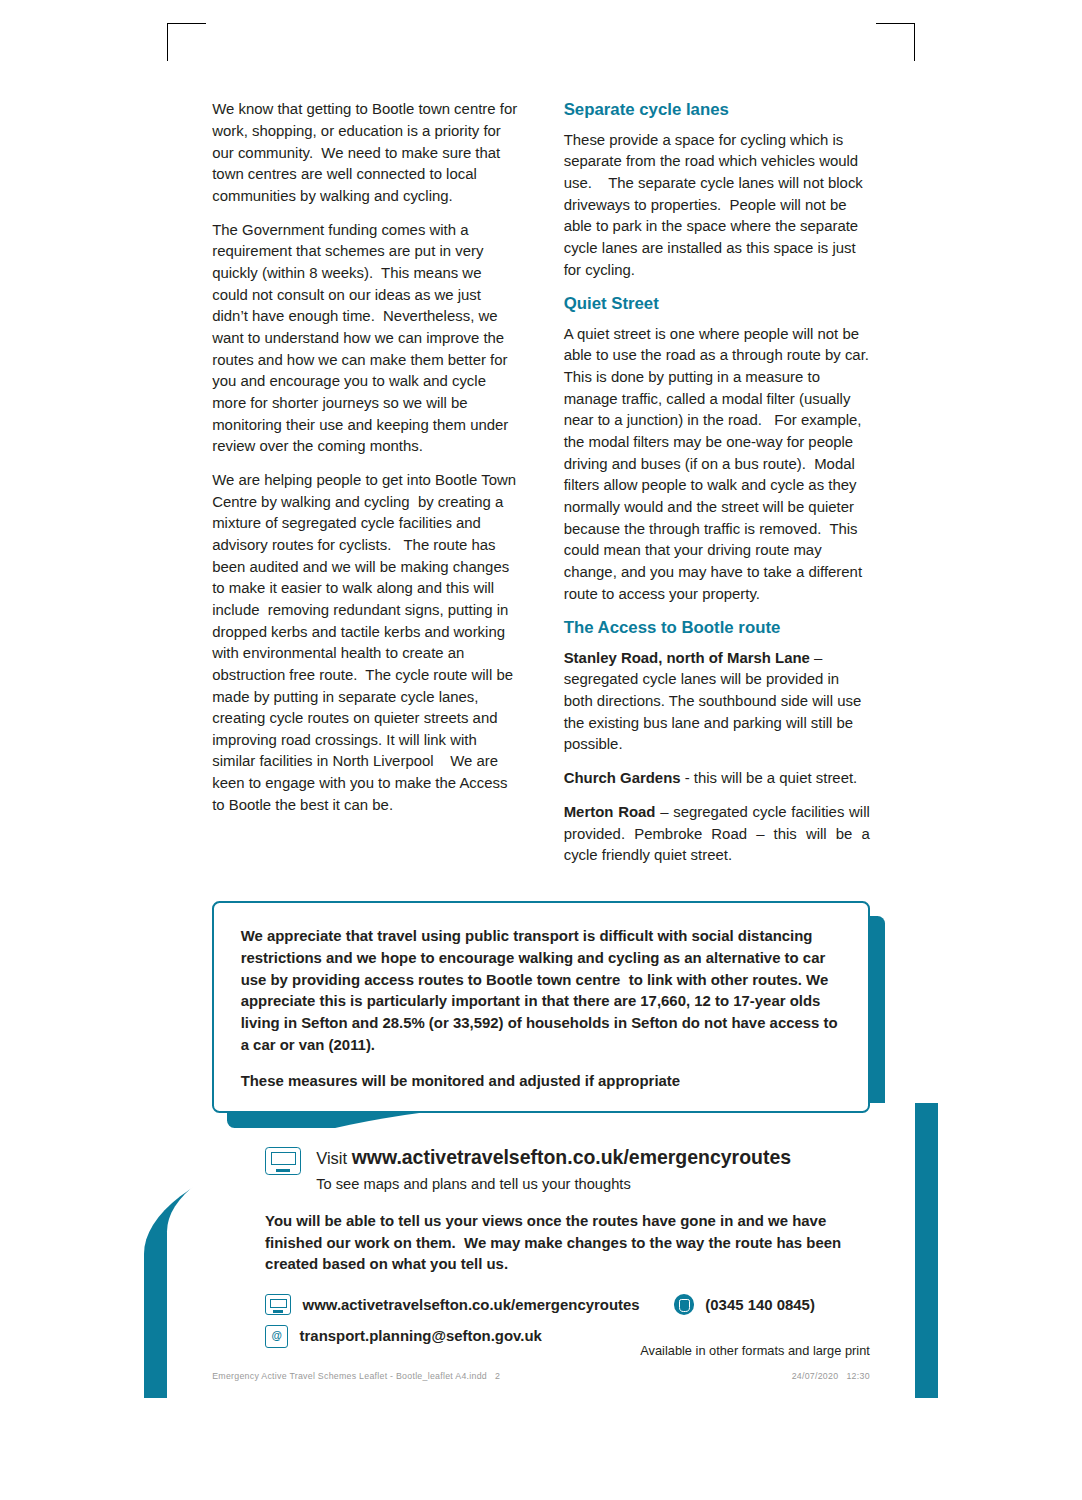We know that getting to Bootle town centre for work, shopping, or education is a priority for our community. We need to make sure that town centres are well connected to local communities by walking and cycling.
The Government funding comes with a requirement that schemes are put in very quickly (within 8 weeks). This means we could not consult on our ideas as we just didn’t have enough time. Nevertheless, we want to understand how we can improve the routes and how we can make them better for you and encourage you to walk and cycle more for shorter journeys so we will be monitoring their use and keeping them under review over the coming months.
We are helping people to get into Bootle Town Centre by walking and cycling by creating a mixture of segregated cycle facilities and advisory routes for cyclists. The route has been audited and we will be making changes to make it easier to walk along and this will include removing redundant signs, putting in dropped kerbs and tactile kerbs and working with environmental health to create an obstruction free route. The cycle route will be made by putting in separate cycle lanes, creating cycle routes on quieter streets and improving road crossings. It will link with similar facilities in North Liverpool We are keen to engage with you to make the Access to Bootle the best it can be.
Separate cycle lanes
These provide a space for cycling which is separate from the road which vehicles would use. The separate cycle lanes will not block driveways to properties. People will not be able to park in the space where the separate cycle lanes are installed as this space is just for cycling.
Quiet Street
A quiet street is one where people will not be able to use the road as a through route by car. This is done by putting in a measure to manage traffic, called a modal filter (usually near to a junction) in the road. For example, the modal filters may be one-way for people driving and buses (if on a bus route). Modal filters allow people to walk and cycle as they normally would and the street will be quieter because the through traffic is removed. This could mean that your driving route may change, and you may have to take a different route to access your property.
The Access to Bootle route
Stanley Road, north of Marsh Lane – segregated cycle lanes will be provided in both directions. The southbound side will use the existing bus lane and parking will still be possible.
Church Gardens - this will be a quiet street.
Merton Road – segregated cycle facilities will provided. Pembroke Road – this will be a cycle friendly quiet street.
We appreciate that travel using public transport is difficult with social distancing restrictions and we hope to encourage walking and cycling as an alternative to car use by providing access routes to Bootle town centre to link with other routes. We appreciate this is particularly important in that there are 17,660, 12 to 17-year olds living in Sefton and 28.5% (or 33,592) of households in Sefton do not have access to a car or van (2011).
These measures will be monitored and adjusted if appropriate
Visit www.activetravelsefton.co.uk/emergencyroutes To see maps and plans and tell us your thoughts
You will be able to tell us your views once the routes have gone in and we have finished our work on them. We may make changes to the way the route has been created based on what you tell us.
www.activetravelsefton.co.uk/emergencyroutes (0345 140 0845)
@ transport.planning@sefton.gov.uk
Available in other formats and large print
Emergency Active Travel Schemes Leaflet - Bootle_leaflet A4.indd 2 24/07/2020 12:30